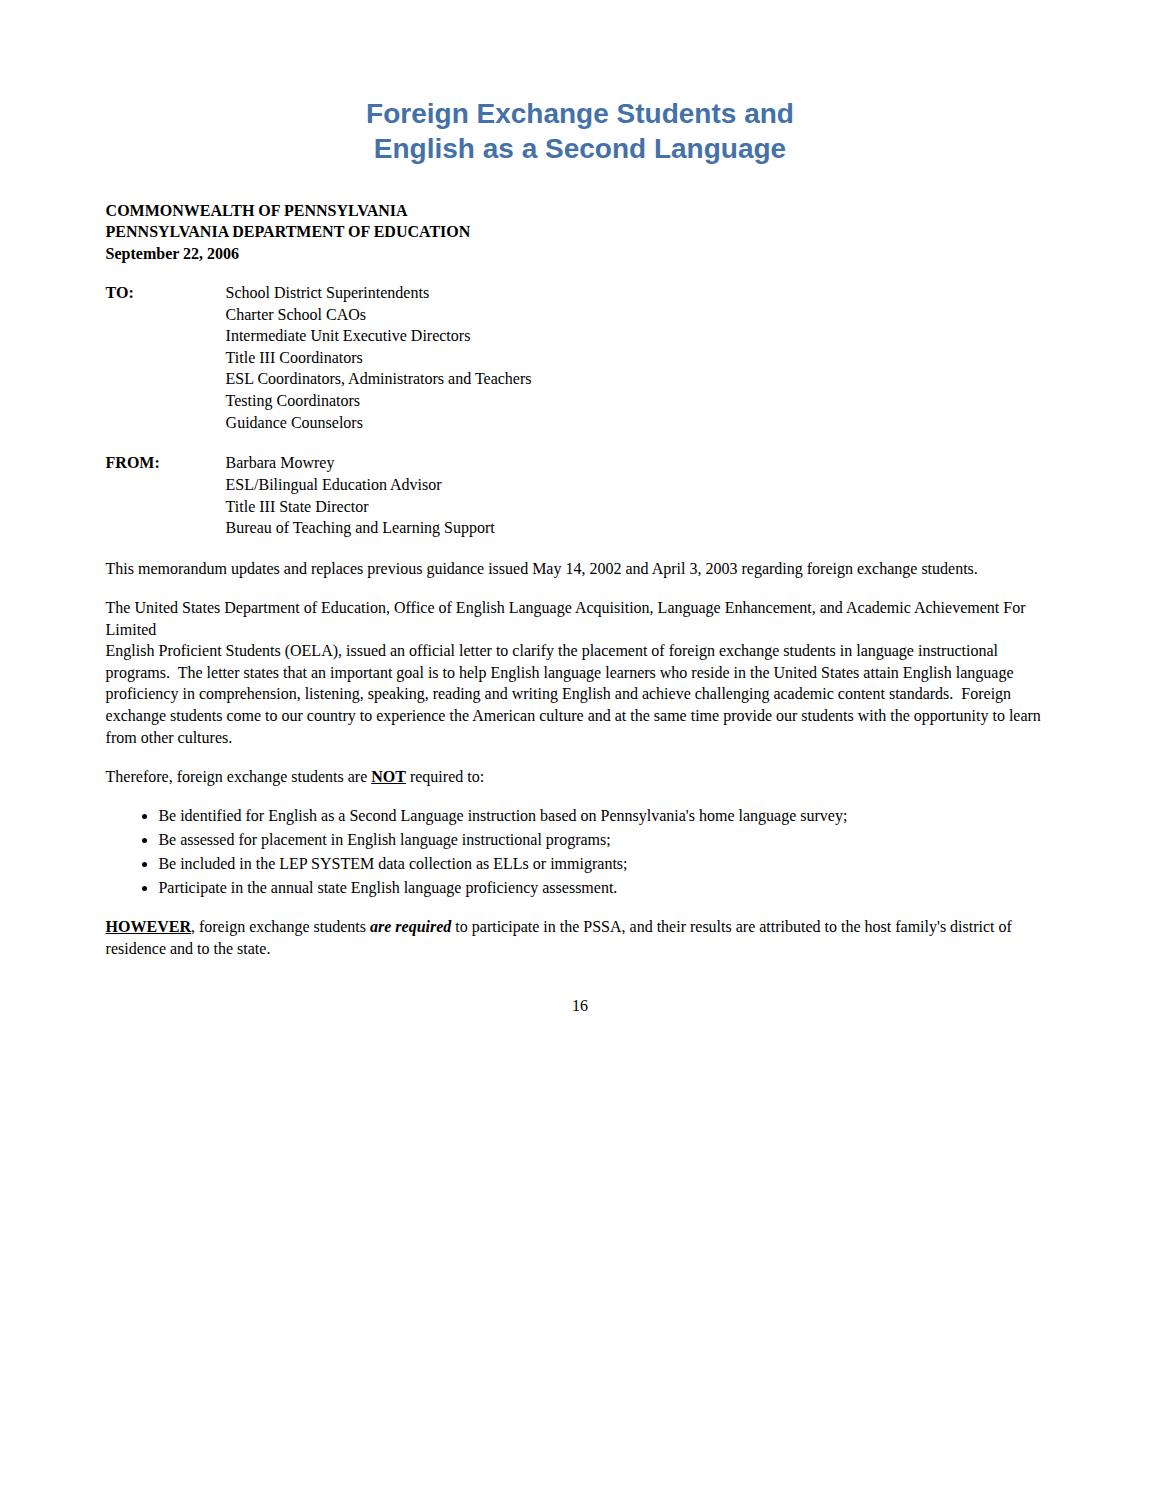Foreign Exchange Students and
English as a Second Language
COMMONWEALTH OF PENNSYLVANIA
PENNSYLVANIA DEPARTMENT OF EDUCATION
September 22, 2006
| TO: | School District Superintendents Charter School CAOs Intermediate Unit Executive Directors Title III Coordinators ESL Coordinators, Administrators and Teachers Testing Coordinators Guidance Counselors |
| FROM: | Barbara Mowrey ESL/Bilingual Education Advisor Title III State Director Bureau of Teaching and Learning Support |
This memorandum updates and replaces previous guidance issued May 14, 2002 and April 3, 2003 regarding foreign exchange students.
The United States Department of Education, Office of English Language Acquisition, Language Enhancement, and Academic Achievement For Limited
English Proficient Students (OELA), issued an official letter to clarify the placement of foreign exchange students in language instructional programs. The letter states that an important goal is to help English language learners who reside in the United States attain English language proficiency in comprehension, listening, speaking, reading and writing English and achieve challenging academic content standards. Foreign exchange students come to our country to experience the American culture and at the same time provide our students with the opportunity to learn from other cultures.
Therefore, foreign exchange students are NOT required to:
Be identified for English as a Second Language instruction based on Pennsylvania's home language survey;
Be assessed for placement in English language instructional programs;
Be included in the LEP SYSTEM data collection as ELLs or immigrants;
Participate in the annual state English language proficiency assessment.
HOWEVER, foreign exchange students are required to participate in the PSSA, and their results are attributed to the host family's district of residence and to the state.
16